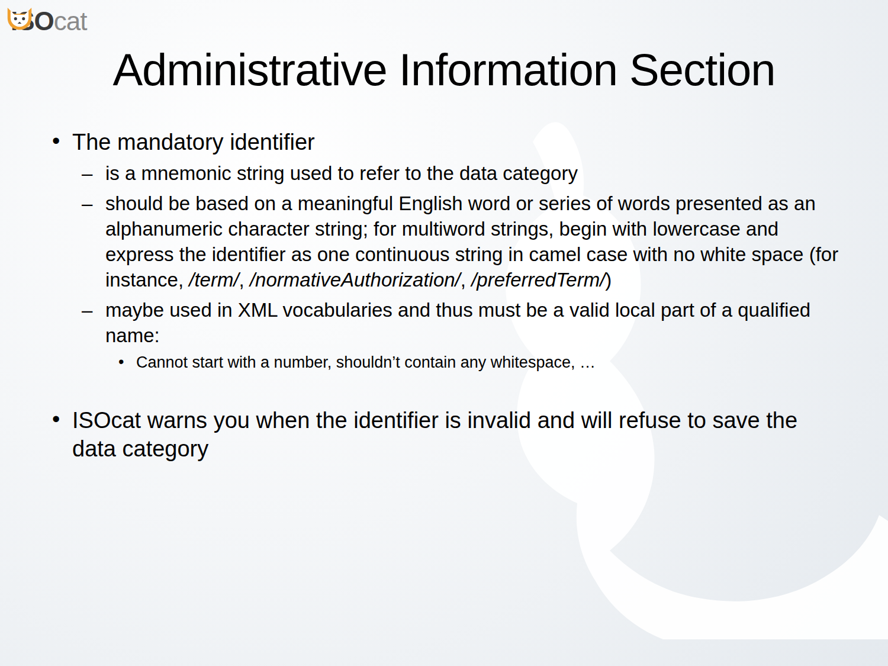ISO cat
Administrative Information Section
The mandatory identifier
is a mnemonic string used to refer to the data category
should be based on a meaningful English word or series of words presented as an alphanumeric character string; for multiword strings, begin with lowercase and express the identifier as one continuous string in camel case with no white space (for instance, /term/, /normativeAuthorization/, /preferredTerm/)
maybe used in XML vocabularies and thus must be a valid local part of a qualified name:
Cannot start with a number, shouldn’t contain any whitespace, …
ISOcat warns you when the identifier is invalid and will refuse to save the data category